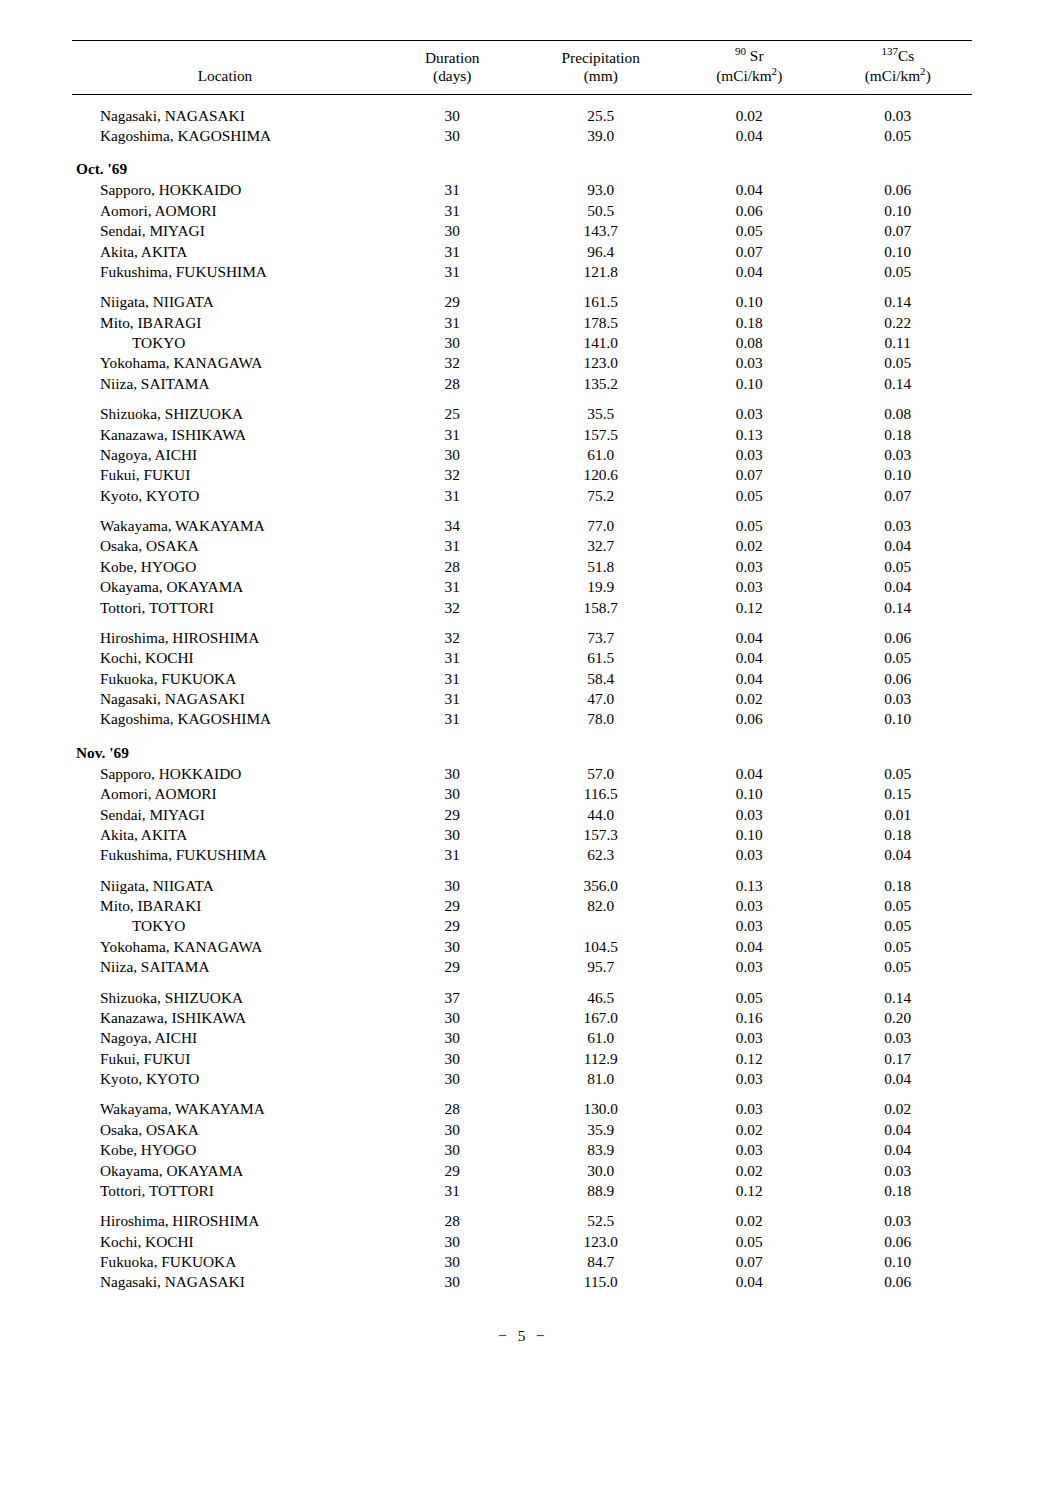| Location | Duration (days) | Precipitation (mm) | 90 Sr (mCi/km 2 ) | 137 Cs (mCi/km 2 ) |
| --- | --- | --- | --- | --- |
| Nagasaki, NAGASAKI | 30 | 25.5 | 0.02 | 0.03 |
| Kagoshima, KAGOSHIMA | 30 | 39.0 | 0.04 | 0.05 |
| Oct. '69 |
| Sapporo, HOKKAIDO | 31 | 93.0 | 0.04 | 0.06 |
| Aomori, AOMORI | 31 | 50.5 | 0.06 | 0.10 |
| Sendai, MIYAGI | 30 | 143.7 | 0.05 | 0.07 |
| Akita, AKITA | 31 | 96.4 | 0.07 | 0.10 |
| Fukushima, FUKUSHIMA | 31 | 121.8 | 0.04 | 0.05 |
| Niigata, NIIGATA | 29 | 161.5 | 0.10 | 0.14 |
| Mito, IBARAGI | 31 | 178.5 | 0.18 | 0.22 |
| TOKYO | 30 | 141.0 | 0.08 | 0.11 |
| Yokohama, KANAGAWA | 32 | 123.0 | 0.03 | 0.05 |
| Niiza, SAITAMA | 28 | 135.2 | 0.10 | 0.14 |
| Shizuoka, SHIZUOKA | 25 | 35.5 | 0.03 | 0.08 |
| Kanazawa, ISHIKAWA | 31 | 157.5 | 0.13 | 0.18 |
| Nagoya, AICHI | 30 | 61.0 | 0.03 | 0.03 |
| Fukui, FUKUI | 32 | 120.6 | 0.07 | 0.10 |
| Kyoto, KYOTO | 31 | 75.2 | 0.05 | 0.07 |
| Wakayama, WAKAYAMA | 34 | 77.0 | 0.05 | 0.03 |
| Osaka, OSAKA | 31 | 32.7 | 0.02 | 0.04 |
| Kobe, HYOGO | 28 | 51.8 | 0.03 | 0.05 |
| Okayama, OKAYAMA | 31 | 19.9 | 0.03 | 0.04 |
| Tottori, TOTTORI | 32 | 158.7 | 0.12 | 0.14 |
| Hiroshima, HIROSHIMA | 32 | 73.7 | 0.04 | 0.06 |
| Kochi, KOCHI | 31 | 61.5 | 0.04 | 0.05 |
| Fukuoka, FUKUOKA | 31 | 58.4 | 0.04 | 0.06 |
| Nagasaki, NAGASAKI | 31 | 47.0 | 0.02 | 0.03 |
| Kagoshima, KAGOSHIMA | 31 | 78.0 | 0.06 | 0.10 |
| Nov. '69 |
| Sapporo, HOKKAIDO | 30 | 57.0 | 0.04 | 0.05 |
| Aomori, AOMORI | 30 | 116.5 | 0.10 | 0.15 |
| Sendai, MIYAGI | 29 | 44.0 | 0.03 | 0.01 |
| Akita, AKITA | 30 | 157.3 | 0.10 | 0.18 |
| Fukushima, FUKUSHIMA | 31 | 62.3 | 0.03 | 0.04 |
| Niigata, NIIGATA | 30 | 356.0 | 0.13 | 0.18 |
| Mito, IBARAKI | 29 | 82.0 | 0.03 | 0.05 |
| TOKYO | 29 | | 0.03 | 0.05 |
| Yokohama, KANAGAWA | 30 | 104.5 | 0.04 | 0.05 |
| Niiza, SAITAMA | 29 | 95.7 | 0.03 | 0.05 |
| Shizuoka, SHIZUOKA | 37 | 46.5 | 0.05 | 0.14 |
| Kanazawa, ISHIKAWA | 30 | 167.0 | 0.16 | 0.20 |
| Nagoya, AICHI | 30 | 61.0 | 0.03 | 0.03 |
| Fukui, FUKUI | 30 | 112.9 | 0.12 | 0.17 |
| Kyoto, KYOTO | 30 | 81.0 | 0.03 | 0.04 |
| Wakayama, WAKAYAMA | 28 | 130.0 | 0.03 | 0.02 |
| Osaka, OSAKA | 30 | 35.9 | 0.02 | 0.04 |
| Kobe, HYOGO | 30 | 83.9 | 0.03 | 0.04 |
| Okayama, OKAYAMA | 29 | 30.0 | 0.02 | 0.03 |
| Tottori, TOTTORI | 31 | 88.9 | 0.12 | 0.18 |
| Hiroshima, HIROSHIMA | 28 | 52.5 | 0.02 | 0.03 |
| Kochi, KOCHI | 30 | 123.0 | 0.05 | 0.06 |
| Fukuoka, FUKUOKA | 30 | 84.7 | 0.07 | 0.10 |
| Nagasaki, NAGASAKI | 30 | 115.0 | 0.04 | 0.06 |
− 5 −